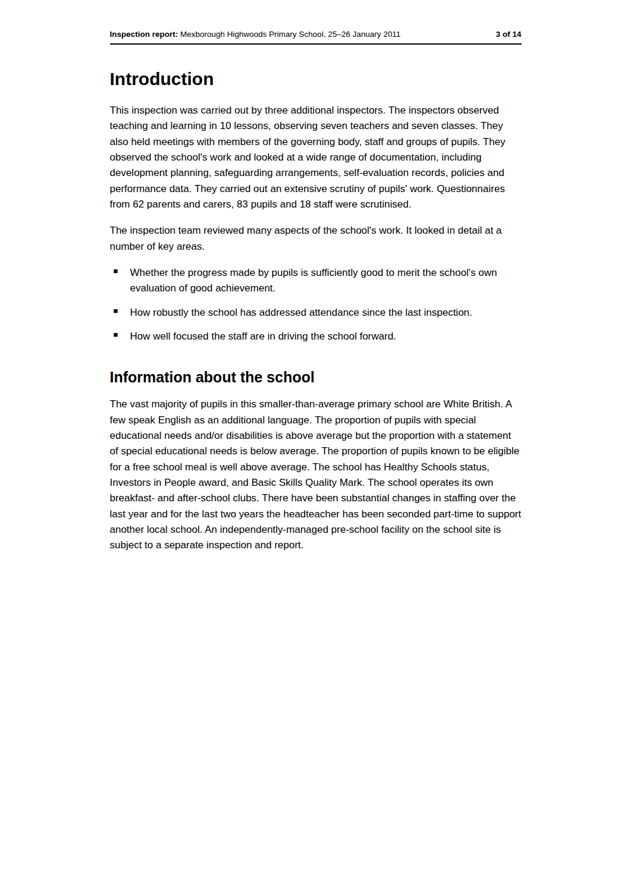Inspection report: Mexborough Highwoods Primary School, 25–26 January 2011
3 of 14
Introduction
This inspection was carried out by three additional inspectors. The inspectors observed teaching and learning in 10 lessons, observing seven teachers and seven classes. They also held meetings with members of the governing body, staff and groups of pupils. They observed the school's work and looked at a wide range of documentation, including development planning, safeguarding arrangements, self-evaluation records, policies and performance data. They carried out an extensive scrutiny of pupils' work. Questionnaires from 62 parents and carers, 83 pupils and 18 staff were scrutinised.
The inspection team reviewed many aspects of the school's work. It looked in detail at a number of key areas.
Whether the progress made by pupils is sufficiently good to merit the school's own evaluation of good achievement.
How robustly the school has addressed attendance since the last inspection.
How well focused the staff are in driving the school forward.
Information about the school
The vast majority of pupils in this smaller-than-average primary school are White British. A few speak English as an additional language. The proportion of pupils with special educational needs and/or disabilities is above average but the proportion with a statement of special educational needs is below average. The proportion of pupils known to be eligible for a free school meal is well above average. The school has Healthy Schools status, Investors in People award, and Basic Skills Quality Mark. The school operates its own breakfast- and after-school clubs. There have been substantial changes in staffing over the last year and for the last two years the headteacher has been seconded part-time to support another local school. An independently-managed pre-school facility on the school site is subject to a separate inspection and report.